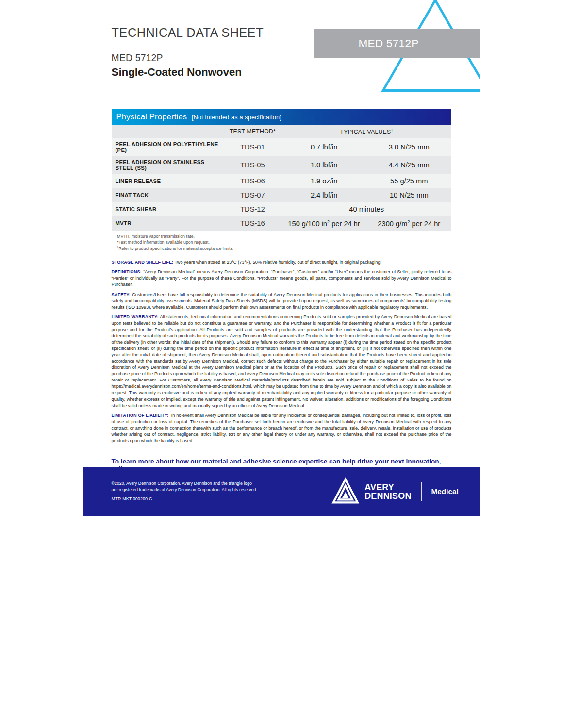MED 5712P
TECHNICAL DATA SHEET
MED 5712P
Single-Coated Nonwoven
| Physical Properties [Not intended as a specification] |
| --- |
| | TEST METHOD* | TYPICAL VALUES † |
| PEEL ADHESION ON POLYETHYLENE (PE) | TDS-01 | 0.7 lbf/in | 3.0 N/25 mm |
| PEEL ADHESION ON STAINLESS STEEL (SS) | TDS-05 | 1.0 lbf/in | 4.4 N/25 mm |
| LINER RELEASE | TDS-06 | 1.9 oz/in | 55 g/25 mm |
| FINAT TACK | TDS-07 | 2.4 lbf/in | 10 N/25 mm |
| STATIC SHEAR | TDS-12 | 40 minutes |
| MVTR | TDS-16 | 150 g/100 in 2 per 24 hr | 2300 g/m 2 per 24 hr |
MVTR, moisture vapor transmission rate.
*Test method information available upon request.
†Refer to product specifications for material acceptance limits.
STORAGE AND SHELF LIFE: Two years when stored at 23°C (73°F), 50% relative humidity, out of direct sunlight, in original packaging.
DEFINITIONS: “Avery Dennison Medical” means Avery Dennison Corporation. “Purchaser”, “Customer” and/or “User” means the customer of Seller, jointly referred to as “Parties” or individually as “Party”. For the purpose of these Conditions, “Products” means goods, all parts, components and services sold by Avery Dennison Medical to Purchaser.
SAFETY: Customers/Users have full responsibility to determine the suitability of Avery Dennison Medical products for applications in their businesses. This includes both safety and biocompatibility assessments. Material Safety Data Sheets (MSDS) will be provided upon request, as well as summaries of components’ biocompatibility testing results (ISO 10993), where available. Customers should perform their own assessments on final products in compliance with applicable regulatory requirements.
LIMITED WARRANTY: All statements, technical information and recommendations concerning Products sold or samples provided by Avery Dennison Medical are based upon tests believed to be reliable but do not constitute a guarantee or warranty, and the Purchaser is responsible for determining whether a Product is fit for a particular purpose and for the Product’s application. All Products are sold and samples of products are provided with the understanding that the Purchaser has independently determined the suitability of such products for its purposes. Avery Dennison Medical warrants the Products to be free from defects in material and workmanship by the time of the delivery (in other words: the initial date of the shipment). Should any failure to conform to this warranty appear (i) during the time period stated on the specific product specification sheet, or (ii) during the time period on the specific product information literature in effect at time of shipment, or (iii) if not otherwise specified then within one year after the initial date of shipment, then Avery Dennison Medical shall, upon notification thereof and substantiation that the Products have been stored and applied in accordance with the standards set by Avery Dennison Medical, correct such defects without charge to the Purchaser by either suitable repair or replacement in its sole discretion of Avery Dennison Medical at the Avery Dennison Medical plant or at the location of the Products. Such price of repair or replacement shall not exceed the purchase price of the Products upon which the liability is based, and Avery Dennison Medical may in its sole discretion refund the purchase price of the Product in lieu of any repair or replacement. For Customers, all Avery Dennison Medical materials/products described herein are sold subject to the Conditions of Sales to be found on https://medical.averydennison.com/en/home/terms-and-conditions.html, which may be updated from time to time by Avery Dennison and of which a copy is also available on request. This warranty is exclusive and is in lieu of any implied warranty of merchantability and any implied warranty of fitness for a particular purpose or other warranty of quality, whether express or implied, except the warranty of title and against patent infringement. No waiver, alteration, additions or modifications of the foregoing Conditions shall be valid unless made in writing and manually signed by an officer of Avery Dennison Medical.
LIMITATION OF LIABILITY: In no event shall Avery Dennison Medical be liable for any incidental or consequential damages, including but not limited to, loss of profit, loss of use of production or loss of capital. The remedies of the Purchaser set forth herein are exclusive and the total liability of Avery Dennison Medical with respect to any contract, or anything done in connection therewith such as the performance or breach hereof, or from the manufacture, sale, delivery, resale, installation or use of products whether arising out of contract, negligence, strict liability, tort or any other legal theory or under any warranty, or otherwise, shall not exceed the purchase price of the products upon which the liability is based.
To learn more about how our material and adhesive science expertise can help drive your next innovation, call us
US: +1 440 534 2600
Belgium: +32 14 40 48 11
Ireland: +353 43 3349586
www.medical.averydennison.com
©2020, Avery Dennison Corporation. Avery Dennison and the triangle logo
are registered trademarks of Avery Dennison Corporation. All rights reserved.
MTR-MKT-000200-C
AVERY
DENNISON
Medical